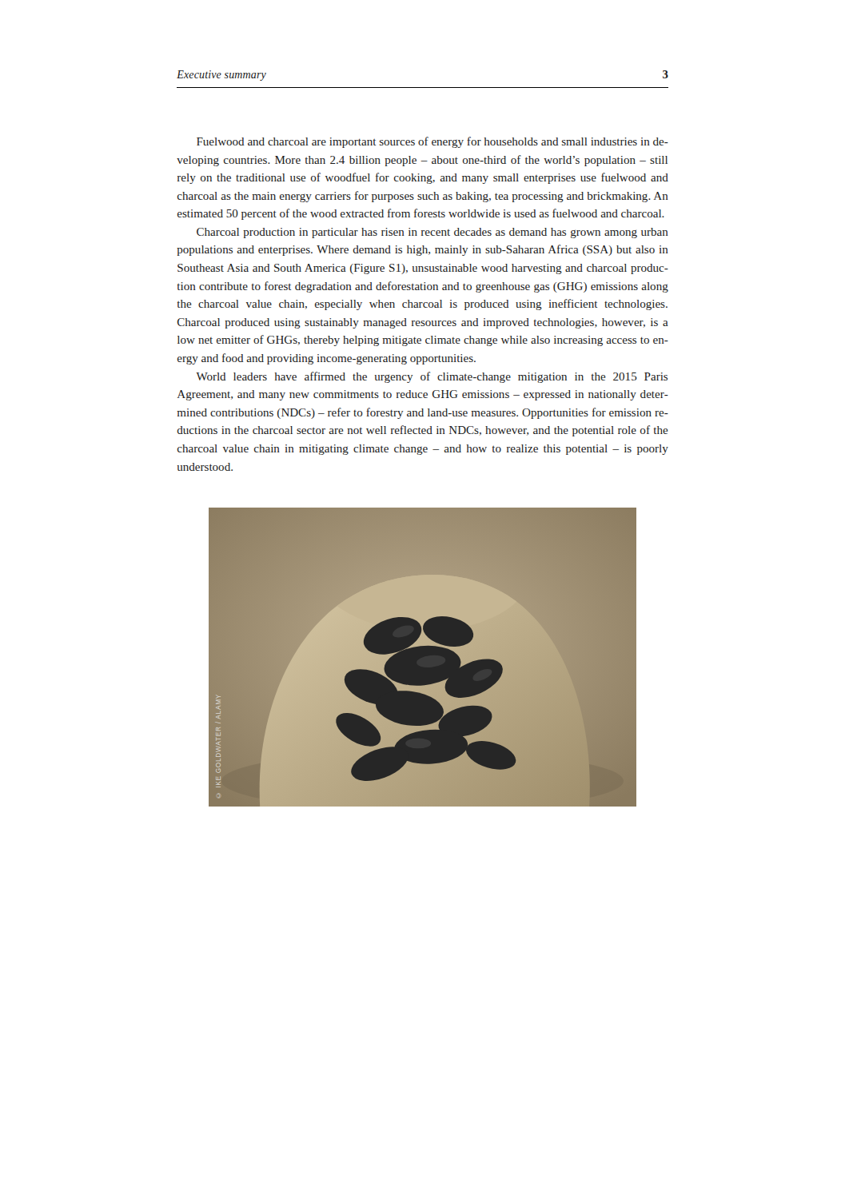Executive summary 3
Fuelwood and charcoal are important sources of energy for households and small industries in developing countries. More than 2.4 billion people – about one-third of the world’s population – still rely on the traditional use of woodfuel for cooking, and many small enterprises use fuelwood and charcoal as the main energy carriers for purposes such as baking, tea processing and brickmaking. An estimated 50 percent of the wood extracted from forests worldwide is used as fuelwood and charcoal.
Charcoal production in particular has risen in recent decades as demand has grown among urban populations and enterprises. Where demand is high, mainly in sub-Saharan Africa (SSA) but also in Southeast Asia and South America (Figure S1), unsustainable wood harvesting and charcoal production contribute to forest degradation and deforestation and to greenhouse gas (GHG) emissions along the charcoal value chain, especially when charcoal is produced using inefficient technologies. Charcoal produced using sustainably managed resources and improved technologies, however, is a low net emitter of GHGs, thereby helping mitigate climate change while also increasing access to energy and food and providing income-generating opportunities.
World leaders have affirmed the urgency of climate-change mitigation in the 2015 Paris Agreement, and many new commitments to reduce GHG emissions – expressed in nationally determined contributions (NDCs) – refer to forestry and land-use measures. Opportunities for emission reductions in the charcoal sector are not well reflected in NDCs, however, and the potential role of the charcoal value chain in mitigating climate change – and how to realize this potential – is poorly understood.
© IKE GOLDWATER / ALAMY